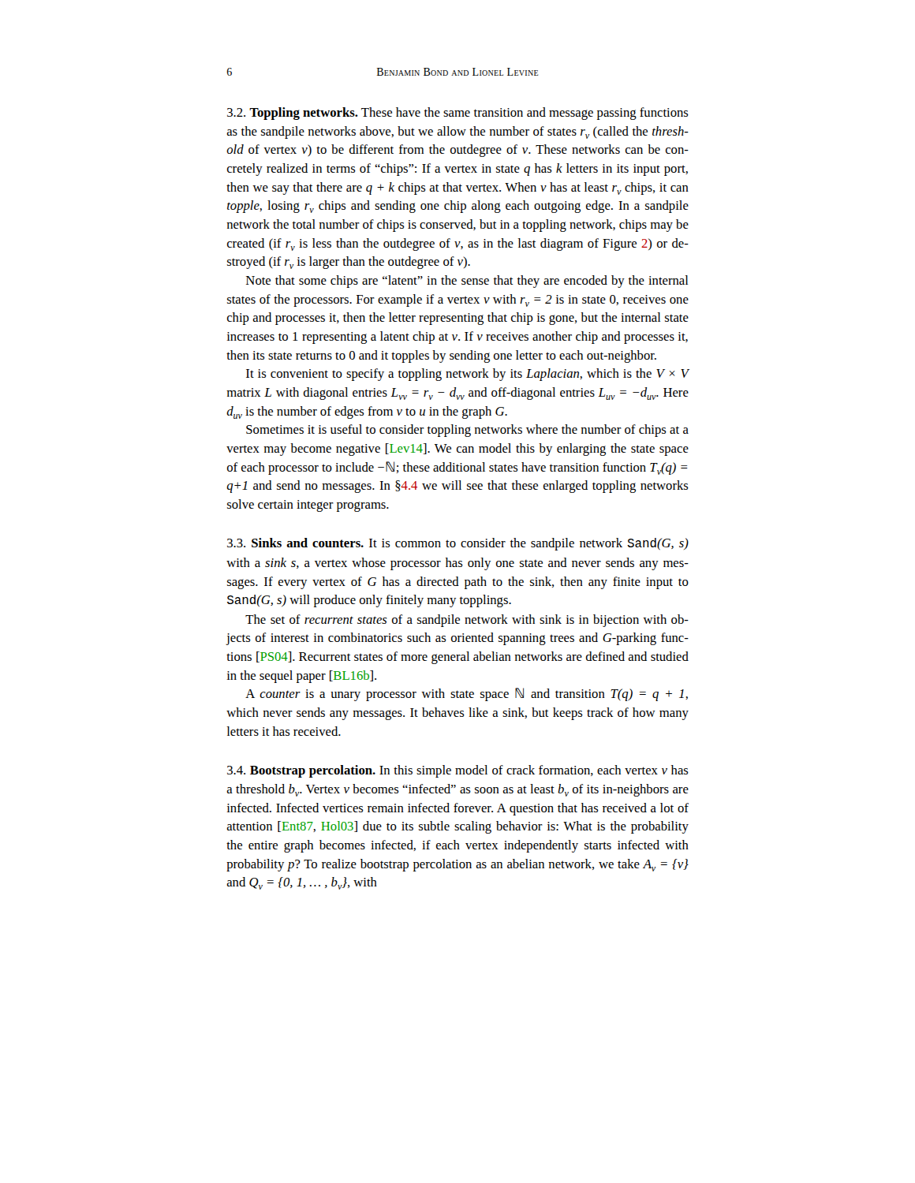6 Benjamin Bond and Lionel Levine
3.2. Toppling networks. These have the same transition and message passing functions as the sandpile networks above, but we allow the number of states rv (called the threshold of vertex v) to be different from the outdegree of v. These networks can be concretely realized in terms of “chips”: If a vertex in state q has k letters in its input port, then we say that there are q + k chips at that vertex. When v has at least rv chips, it can topple, losing rv chips and sending one chip along each outgoing edge. In a sandpile network the total number of chips is conserved, but in a toppling network, chips may be created (if rv is less than the outdegree of v, as in the last diagram of Figure 2) or destroyed (if rv is larger than the outdegree of v).
Note that some chips are “latent” in the sense that they are encoded by the internal states of the processors. For example if a vertex v with rv = 2 is in state 0, receives one chip and processes it, then the letter representing that chip is gone, but the internal state increases to 1 representing a latent chip at v. If v receives another chip and processes it, then its state returns to 0 and it topples by sending one letter to each out-neighbor.
It is convenient to specify a toppling network by its Laplacian, which is the V × V matrix L with diagonal entries Lvv = rv − dvv and off-diagonal entries Luv = −duv. Here duv is the number of edges from v to u in the graph G.
Sometimes it is useful to consider toppling networks where the number of chips at a vertex may become negative [Lev14]. We can model this by enlarging the state space of each processor to include −ℕ; these additional states have transition function Tv(q) = q+1 and send no messages. In §4.4 we will see that these enlarged toppling networks solve certain integer programs.
3.3. Sinks and counters. It is common to consider the sandpile network Sand(G, s) with a sink s, a vertex whose processor has only one state and never sends any messages. If every vertex of G has a directed path to the sink, then any finite input to Sand(G, s) will produce only finitely many topplings.
The set of recurrent states of a sandpile network with sink is in bijection with objects of interest in combinatorics such as oriented spanning trees and G-parking functions [PS04]. Recurrent states of more general abelian networks are defined and studied in the sequel paper [BL16b].
A counter is a unary processor with state space ℕ and transition T(q) = q + 1, which never sends any messages. It behaves like a sink, but keeps track of how many letters it has received.
3.4. Bootstrap percolation. In this simple model of crack formation, each vertex v has a threshold bv. Vertex v becomes “infected” as soon as at least bv of its in-neighbors are infected. Infected vertices remain infected forever. A question that has received a lot of attention [Ent87, Hol03] due to its subtle scaling behavior is: What is the probability the entire graph becomes infected, if each vertex independently starts infected with probability p? To realize bootstrap percolation as an abelian network, we take Av = {v} and Qv = {0, 1, … , bv}, with